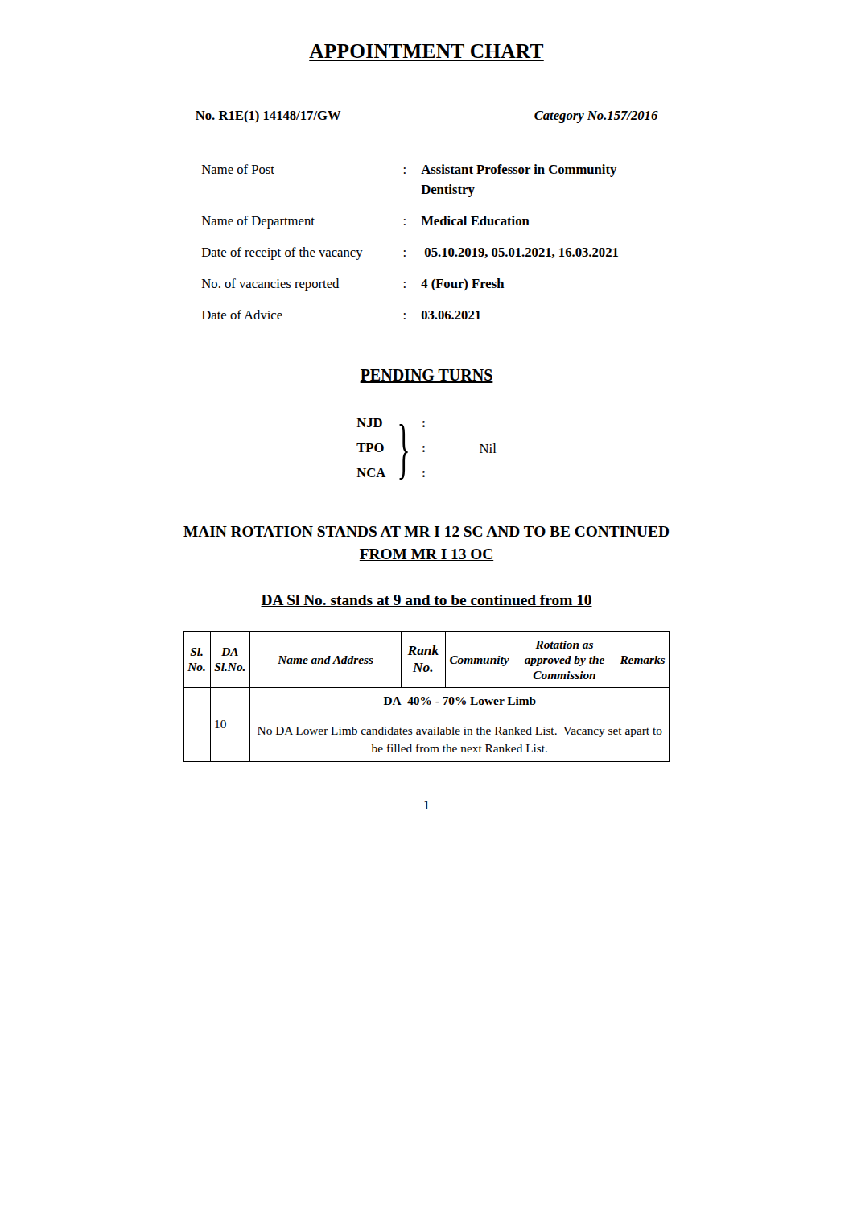APPOINTMENT CHART
No. R1E(1) 14148/17/GW Category No.157/2016
| Name of Post | : | Assistant Professor in Community Dentistry |
| Name of Department | : | Medical Education |
| Date of receipt of the vacancy | : | 05.10.2019, 05.01.2021, 16.03.2021 |
| No. of vacancies reported | : | 4 (Four) Fresh |
| Date of Advice | : | 03.06.2021 |
PENDING TURNS
NJD TPO NCA
}
: : :
Nil
MAIN ROTATION STANDS AT MR I 12 SC AND TO BE CONTINUED FROM MR I 13 OC
DA Sl No. stands at 9 and to be continued from 10
| Sl. No. | DA Sl.No. | Name and Address | Rank No. | Community | Rotation as approved by the Commission | Remarks |
| --- | --- | --- | --- | --- | --- | --- |
| | 10 | DA 40% - 70% Lower Limb No DA Lower Limb candidates available in the Ranked List. Vacancy set apart to be filled from the next Ranked List. |
1